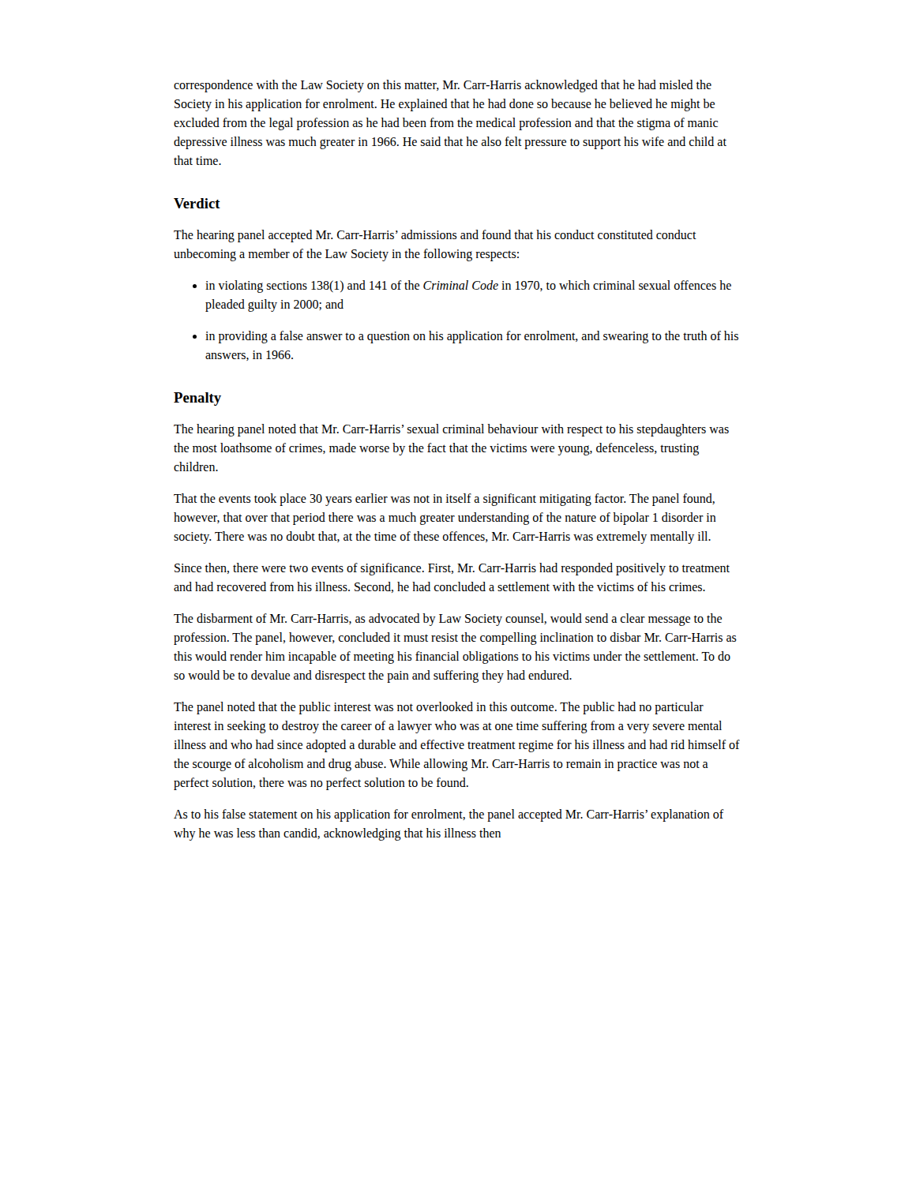correspondence with the Law Society on this matter, Mr. Carr-Harris acknowledged that he had misled the Society in his application for enrolment. He explained that he had done so because he believed he might be excluded from the legal profession as he had been from the medical profession and that the stigma of manic depressive illness was much greater in 1966. He said that he also felt pressure to support his wife and child at that time.
Verdict
The hearing panel accepted Mr. Carr-Harris’ admissions and found that his conduct constituted conduct unbecoming a member of the Law Society in the following respects:
in violating sections 138(1) and 141 of the Criminal Code in 1970, to which criminal sexual offences he pleaded guilty in 2000; and
in providing a false answer to a question on his application for enrolment, and swearing to the truth of his answers, in 1966.
Penalty
The hearing panel noted that Mr. Carr-Harris’ sexual criminal behaviour with respect to his stepdaughters was the most loathsome of crimes, made worse by the fact that the victims were young, defenceless, trusting children.
That the events took place 30 years earlier was not in itself a significant mitigating factor. The panel found, however, that over that period there was a much greater understanding of the nature of bipolar 1 disorder in society. There was no doubt that, at the time of these offences, Mr. Carr-Harris was extremely mentally ill.
Since then, there were two events of significance. First, Mr. Carr-Harris had responded positively to treatment and had recovered from his illness. Second, he had concluded a settlement with the victims of his crimes.
The disbarment of Mr. Carr-Harris, as advocated by Law Society counsel, would send a clear message to the profession. The panel, however, concluded it must resist the compelling inclination to disbar Mr. Carr-Harris as this would render him incapable of meeting his financial obligations to his victims under the settlement. To do so would be to devalue and disrespect the pain and suffering they had endured.
The panel noted that the public interest was not overlooked in this outcome. The public had no particular interest in seeking to destroy the career of a lawyer who was at one time suffering from a very severe mental illness and who had since adopted a durable and effective treatment regime for his illness and had rid himself of the scourge of alcoholism and drug abuse. While allowing Mr. Carr-Harris to remain in practice was not a perfect solution, there was no perfect solution to be found.
As to his false statement on his application for enrolment, the panel accepted Mr. Carr-Harris’ explanation of why he was less than candid, acknowledging that his illness then